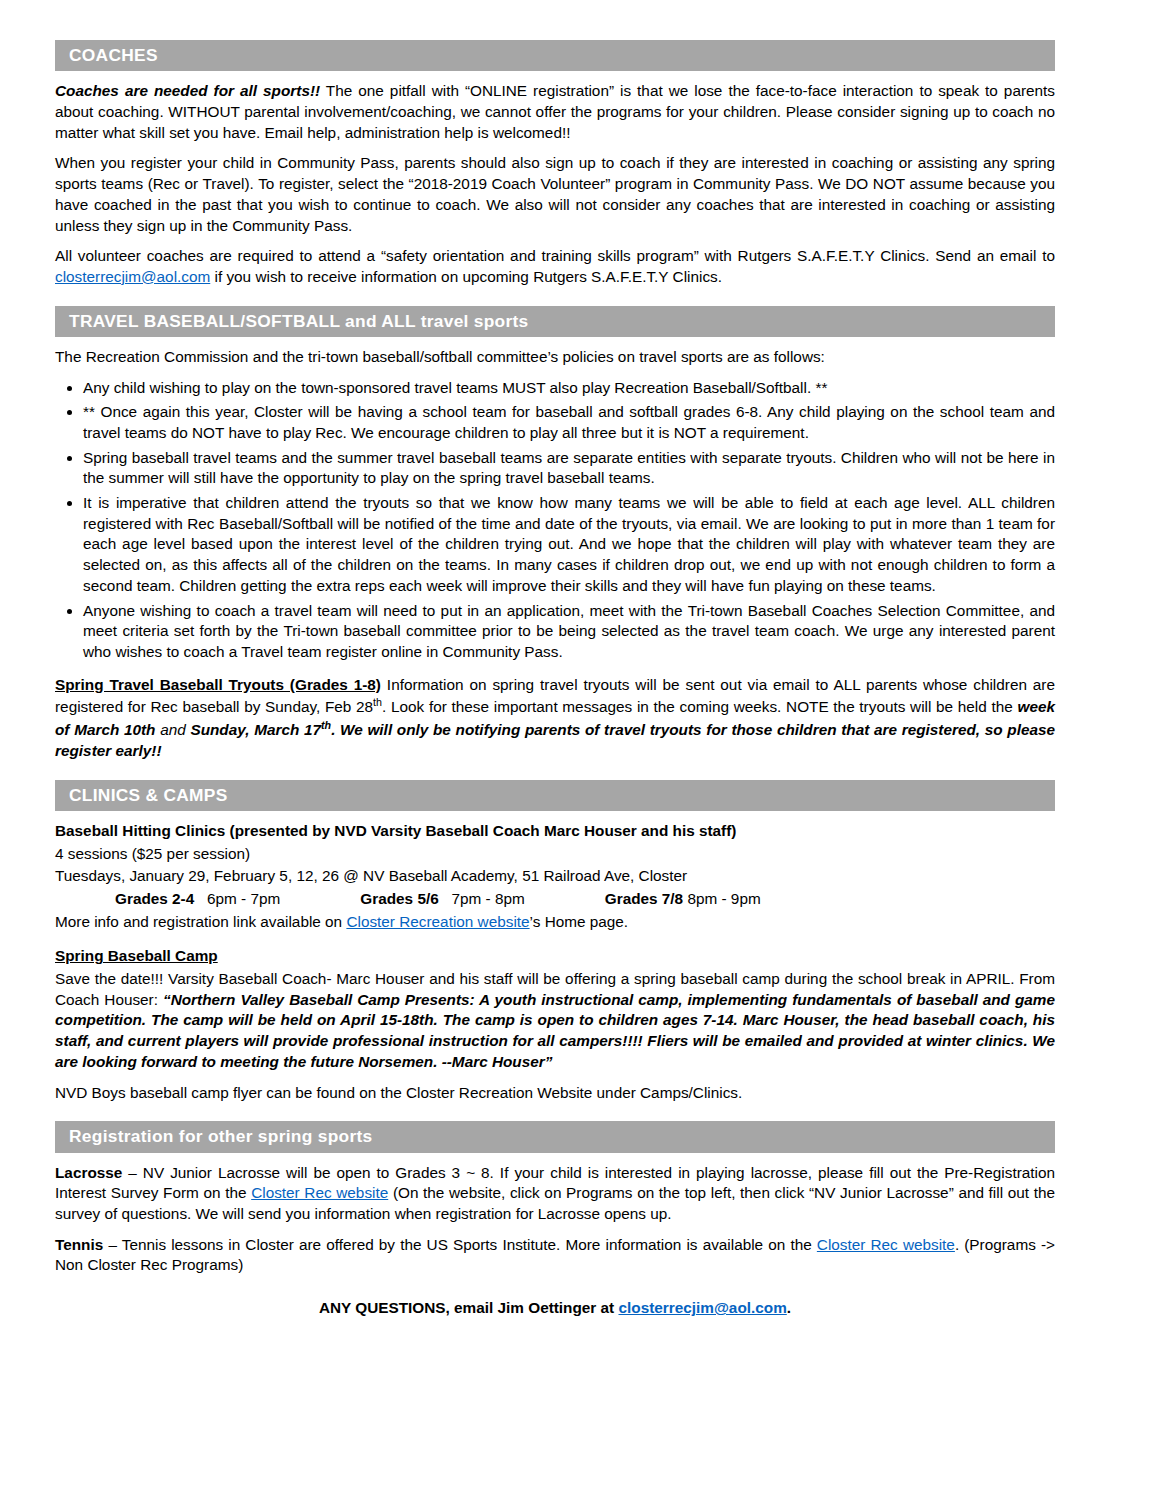COACHES
Coaches are needed for all sports!! The one pitfall with “ONLINE registration” is that we lose the face-to-face interaction to speak to parents about coaching. WITHOUT parental involvement/coaching, we cannot offer the programs for your children. Please consider signing up to coach no matter what skill set you have. Email help, administration help is welcomed!!
When you register your child in Community Pass, parents should also sign up to coach if they are interested in coaching or assisting any spring sports teams (Rec or Travel). To register, select the “2018-2019 Coach Volunteer” program in Community Pass. We DO NOT assume because you have coached in the past that you wish to continue to coach. We also will not consider any coaches that are interested in coaching or assisting unless they sign up in the Community Pass.
All volunteer coaches are required to attend a “safety orientation and training skills program” with Rutgers S.A.F.E.T.Y Clinics. Send an email to closterrecjim@aol.com if you wish to receive information on upcoming Rutgers S.A.F.E.T.Y Clinics.
TRAVEL BASEBALL/SOFTBALL and ALL travel sports
The Recreation Commission and the tri-town baseball/softball committee’s policies on travel sports are as follows:
Any child wishing to play on the town-sponsored travel teams MUST also play Recreation Baseball/Softball. **
** Once again this year, Closter will be having a school team for baseball and softball grades 6-8. Any child playing on the school team and travel teams do NOT have to play Rec. We encourage children to play all three but it is NOT a requirement.
Spring baseball travel teams and the summer travel baseball teams are separate entities with separate tryouts. Children who will not be here in the summer will still have the opportunity to play on the spring travel baseball teams.
It is imperative that children attend the tryouts so that we know how many teams we will be able to field at each age level. ALL children registered with Rec Baseball/Softball will be notified of the time and date of the tryouts, via email. We are looking to put in more than 1 team for each age level based upon the interest level of the children trying out. And we hope that the children will play with whatever team they are selected on, as this affects all of the children on the teams. In many cases if children drop out, we end up with not enough children to form a second team. Children getting the extra reps each week will improve their skills and they will have fun playing on these teams.
Anyone wishing to coach a travel team will need to put in an application, meet with the Tri-town Baseball Coaches Selection Committee, and meet criteria set forth by the Tri-town baseball committee prior to be being selected as the travel team coach. We urge any interested parent who wishes to coach a Travel team register online in Community Pass.
Spring Travel Baseball Tryouts (Grades 1-8) Information on spring travel tryouts will be sent out via email to ALL parents whose children are registered for Rec baseball by Sunday, Feb 28th. Look for these important messages in the coming weeks. NOTE the tryouts will be held the week of March 10th and Sunday, March 17th. We will only be notifying parents of travel tryouts for those children that are registered, so please register early!!
CLINICS & CAMPS
Baseball Hitting Clinics (presented by NVD Varsity Baseball Coach Marc Houser and his staff)
4 sessions ($25 per session)
Tuesdays, January 29, February 5, 12, 26 @ NV Baseball Academy, 51 Railroad Ave, Closter
Grades 2-4 6pm - 7pm Grades 5/6 7pm - 8pm Grades 7/8 8pm - 9pm
More info and registration link available on Closter Recreation website’s Home page.
Spring Baseball Camp
Save the date!!! Varsity Baseball Coach- Marc Houser and his staff will be offering a spring baseball camp during the school break in APRIL. From Coach Houser: “Northern Valley Baseball Camp Presents: A youth instructional camp, implementing fundamentals of baseball and game competition. The camp will be held on April 15-18th. The camp is open to children ages 7-14. Marc Houser, the head baseball coach, his staff, and current players will provide professional instruction for all campers!!!! Fliers will be emailed and provided at winter clinics. We are looking forward to meeting the future Norsemen. --Marc Houser”
NVD Boys baseball camp flyer can be found on the Closter Recreation Website under Camps/Clinics.
Registration for other spring sports
Lacrosse – NV Junior Lacrosse will be open to Grades 3 ~ 8. If your child is interested in playing lacrosse, please fill out the Pre-Registration Interest Survey Form on the Closter Rec website (On the website, click on Programs on the top left, then click “NV Junior Lacrosse” and fill out the survey of questions. We will send you information when registration for Lacrosse opens up.
Tennis – Tennis lessons in Closter are offered by the US Sports Institute. More information is available on the Closter Rec website. (Programs -> Non Closter Rec Programs)
ANY QUESTIONS, email Jim Oettinger at closterrecjim@aol.com.